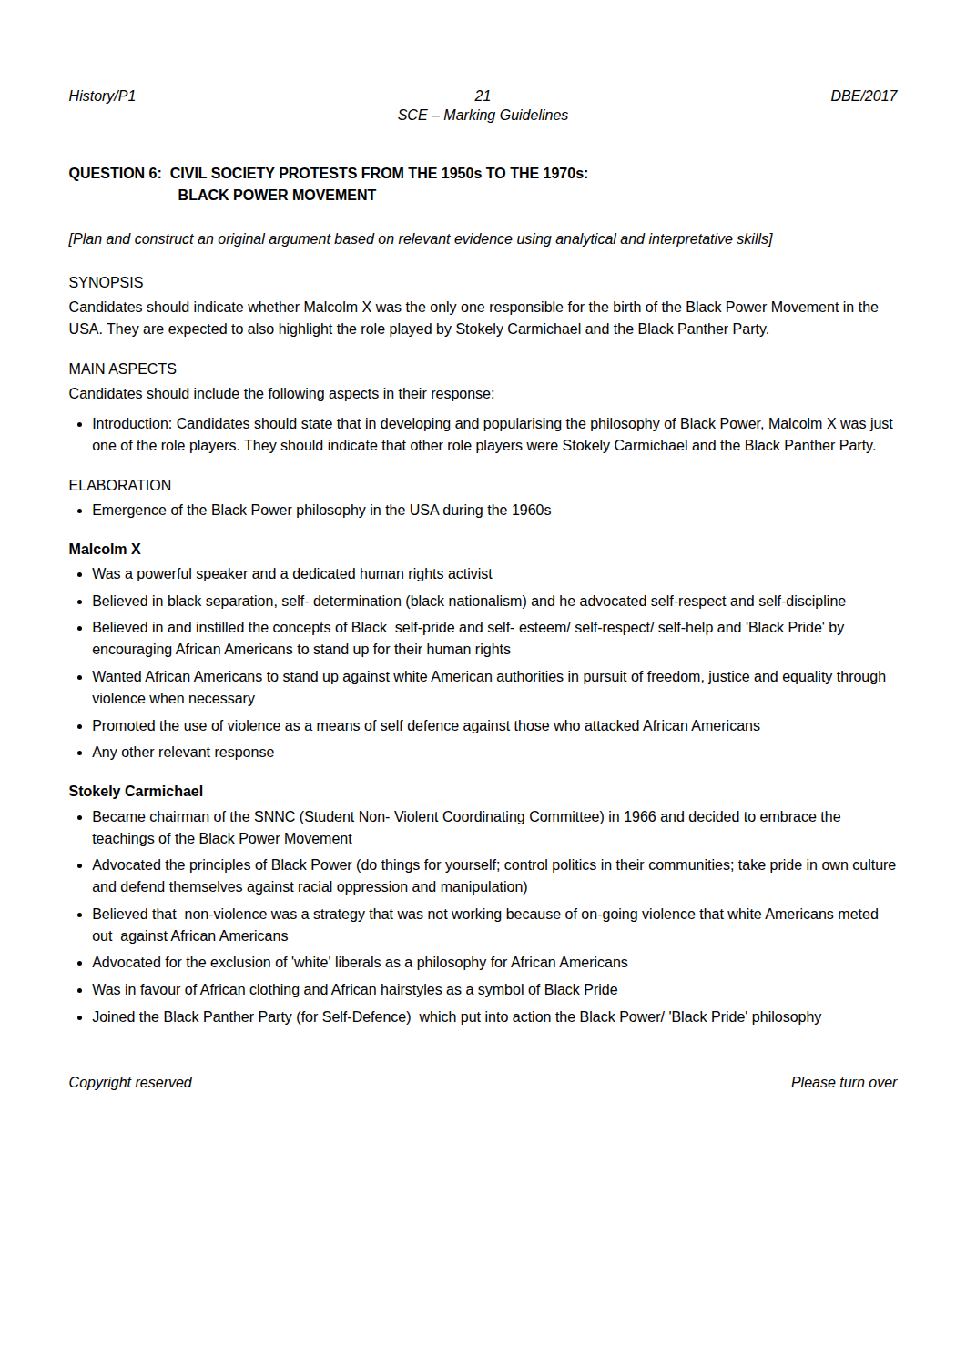History/P1
21
DBE/2017
SCE – Marking Guidelines
QUESTION 6: CIVIL SOCIETY PROTESTS FROM THE 1950s TO THE 1970s: BLACK POWER MOVEMENT
[Plan and construct an original argument based on relevant evidence using analytical and interpretative skills]
SYNOPSIS
Candidates should indicate whether Malcolm X was the only one responsible for the birth of the Black Power Movement in the USA. They are expected to also highlight the role played by Stokely Carmichael and the Black Panther Party.
MAIN ASPECTS
Candidates should include the following aspects in their response:
Introduction: Candidates should state that in developing and popularising the philosophy of Black Power, Malcolm X was just one of the role players. They should indicate that other role players were Stokely Carmichael and the Black Panther Party.
ELABORATION
Emergence of the Black Power philosophy in the USA during the 1960s
Malcolm X
Was a powerful speaker and a dedicated human rights activist
Believed in black separation, self- determination (black nationalism) and he advocated self-respect and self-discipline
Believed in and instilled the concepts of Black self-pride and self- esteem/ self-respect/ self-help and 'Black Pride' by encouraging African Americans to stand up for their human rights
Wanted African Americans to stand up against white American authorities in pursuit of freedom, justice and equality through violence when necessary
Promoted the use of violence as a means of self defence against those who attacked African Americans
Any other relevant response
Stokely Carmichael
Became chairman of the SNNC (Student Non- Violent Coordinating Committee) in 1966 and decided to embrace the teachings of the Black Power Movement
Advocated the principles of Black Power (do things for yourself; control politics in their communities; take pride in own culture and defend themselves against racial oppression and manipulation)
Believed that non-violence was a strategy that was not working because of on-going violence that white Americans meted out against African Americans
Advocated for the exclusion of 'white' liberals as a philosophy for African Americans
Was in favour of African clothing and African hairstyles as a symbol of Black Pride
Joined the Black Panther Party (for Self-Defence) which put into action the Black Power/ 'Black Pride' philosophy
Copyright reserved
Please turn over